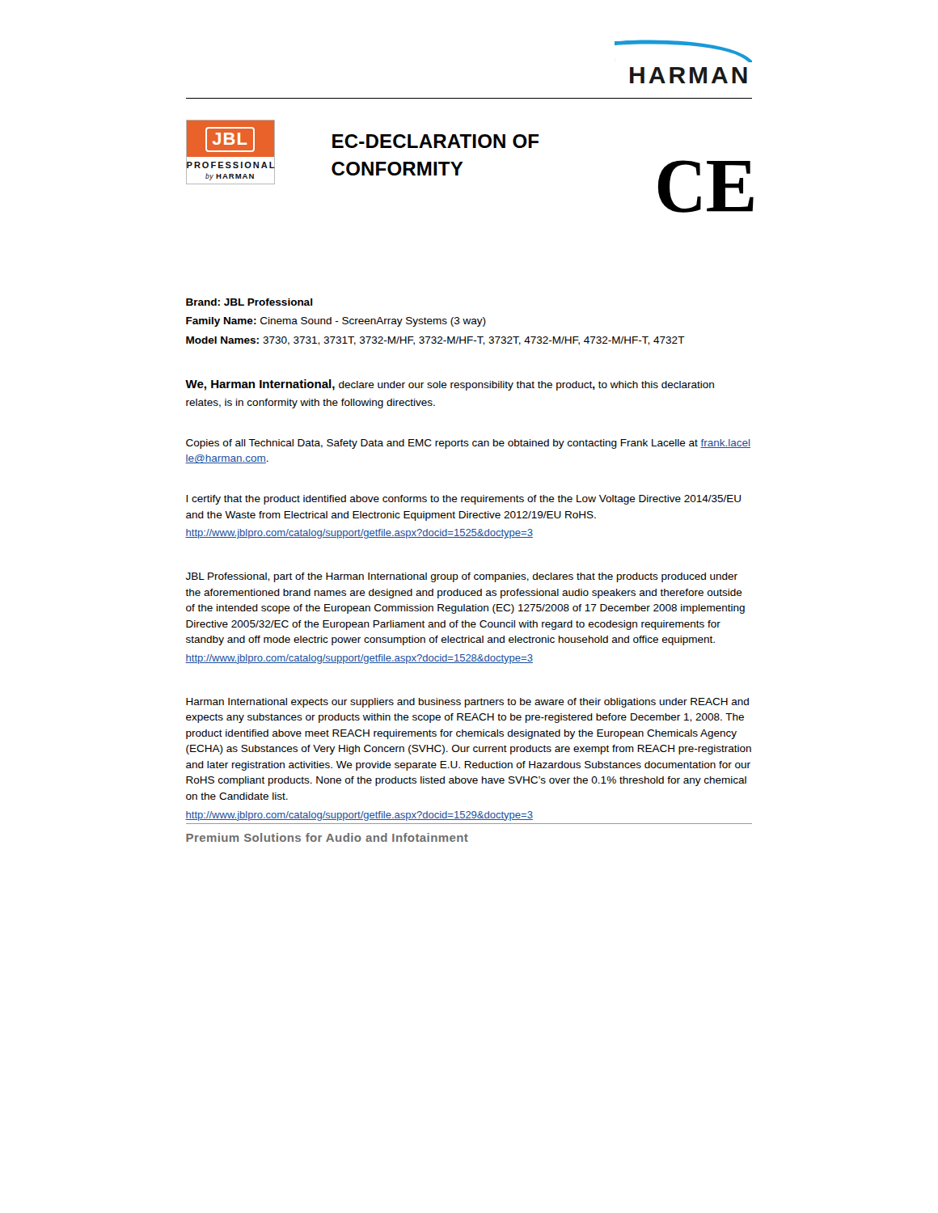HARMAN
JBL
PROFESSIONAL
by HARMAN
EC-DECLARATION OF CONFORMITY
CE
Brand: JBL Professional
Family Name: Cinema Sound - ScreenArray Systems (3 way)
Model Names: 3730, 3731, 3731T, 3732-M/HF, 3732-M/HF-T, 3732T, 4732-M/HF, 4732-M/HF-T, 4732T
We, Harman International, declare under our sole responsibility that the product, to which this declaration relates, is in conformity with the following directives.
Copies of all Technical Data, Safety Data and EMC reports can be obtained by contacting Frank Lacelle at frank.lacelle@harman.com.
I certify that the product identified above conforms to the requirements of the the Low Voltage Directive 2014/35/EU and the Waste from Electrical and Electronic Equipment Directive 2012/19/EU RoHS.
http://www.jblpro.com/catalog/support/getfile.aspx?docid=1525&doctype=3
JBL Professional, part of the Harman International group of companies, declares that the products produced under the aforementioned brand names are designed and produced as professional audio speakers and therefore outside of the intended scope of the European Commission Regulation (EC) 1275/2008 of 17 December 2008 implementing Directive 2005/32/EC of the European Parliament and of the Council with regard to ecodesign requirements for standby and off mode electric power consumption of electrical and electronic household and office equipment.
http://www.jblpro.com/catalog/support/getfile.aspx?docid=1528&doctype=3
Harman International expects our suppliers and business partners to be aware of their obligations under REACH and expects any substances or products within the scope of REACH to be pre-registered before December 1, 2008. The product identified above meet REACH requirements for chemicals designated by the European Chemicals Agency (ECHA) as Substances of Very High Concern (SVHC). Our current products are exempt from REACH pre-registration and later registration activities. We provide separate E.U. Reduction of Hazardous Substances documentation for our RoHS compliant products. None of the products listed above have SVHC’s over the 0.1% threshold for any chemical on the Candidate list.
http://www.jblpro.com/catalog/support/getfile.aspx?docid=1529&doctype=3
Premium Solutions for Audio and Infotainment